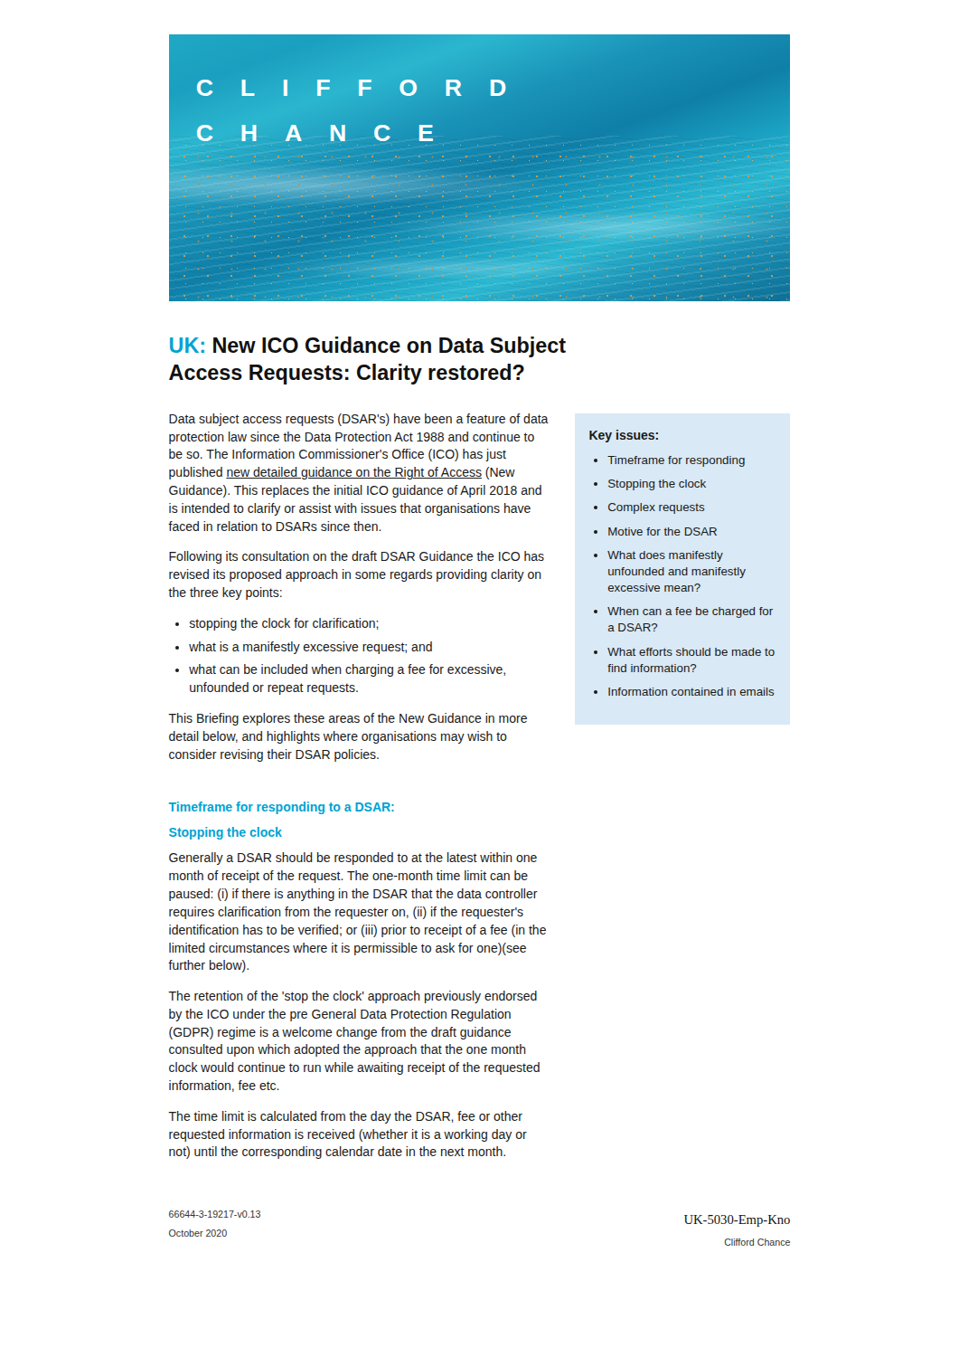C L I F F O R D C H A N C E
UK: New ICO Guidance on Data Subject Access Requests: Clarity restored?
Data subject access requests (DSAR's) have been a feature of data protection law since the Data Protection Act 1988 and continue to be so. The Information Commissioner's Office (ICO) has just published new detailed guidance on the Right of Access (New Guidance). This replaces the initial ICO guidance of April 2018 and is intended to clarify or assist with issues that organisations have faced in relation to DSARs since then.
Following its consultation on the draft DSAR Guidance the ICO has revised its proposed approach in some regards providing clarity on the three key points:
stopping the clock for clarification;
what is a manifestly excessive request; and
what can be included when charging a fee for excessive, unfounded or repeat requests.
This Briefing explores these areas of the New Guidance in more detail below, and highlights where organisations may wish to consider revising their DSAR policies.
Key issues:
Timeframe for responding
Stopping the clock
Complex requests
Motive for the DSAR
What does manifestly unfounded and manifestly excessive mean?
When can a fee be charged for a DSAR?
What efforts should be made to find information?
Information contained in emails
Timeframe for responding to a DSAR:
Stopping the clock
Generally a DSAR should be responded to at the latest within one month of receipt of the request. The one-month time limit can be paused: (i) if there is anything in the DSAR that the data controller requires clarification from the requester on, (ii) if the requester's identification has to be verified; or (iii) prior to receipt of a fee (in the limited circumstances where it is permissible to ask for one)(see further below).
The retention of the 'stop the clock' approach previously endorsed by the ICO under the pre General Data Protection Regulation (GDPR) regime is a welcome change from the draft guidance consulted upon which adopted the approach that the one month clock would continue to run while awaiting receipt of the requested information, fee etc.
The time limit is calculated from the day the DSAR, fee or other requested information is received (whether it is a working day or not) until the corresponding calendar date in the next month.
66644-3-19217-v0.13
October 2020
UK-5030-Emp-Kno
Clifford Chance